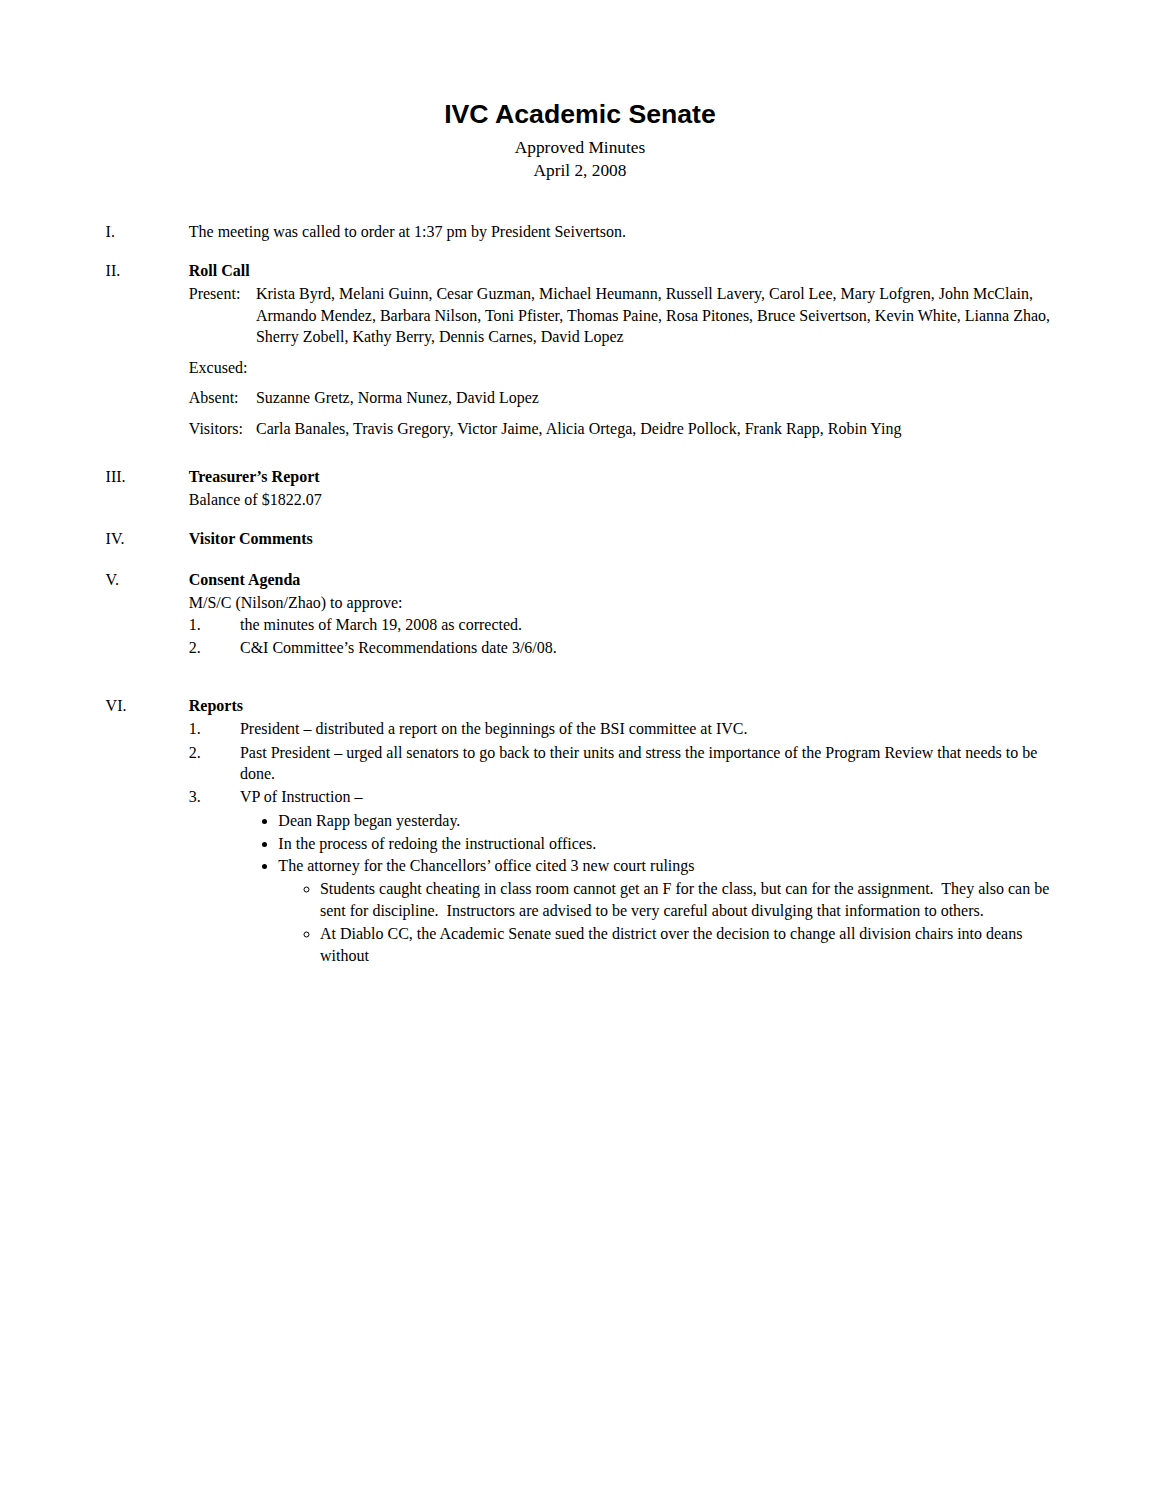IVC Academic Senate
Approved Minutes
April 2, 2008
I.
The meeting was called to order at 1:37 pm by President Seivertson.
II.
Roll Call
Present:
Krista Byrd, Melani Guinn, Cesar Guzman, Michael Heumann, Russell Lavery, Carol Lee, Mary Lofgren, John McClain, Armando Mendez, Barbara Nilson, Toni Pfister, Thomas Paine, Rosa Pitones, Bruce Seivertson, Kevin White, Lianna Zhao, Sherry Zobell, Kathy Berry, Dennis Carnes, David Lopez
Excused:
Absent:
Suzanne Gretz, Norma Nunez, David Lopez
Visitors:
Carla Banales, Travis Gregory, Victor Jaime, Alicia Ortega, Deidre Pollock, Frank Rapp, Robin Ying
III.
Treasurer’s Report
Balance of $1822.07
IV.
Visitor Comments
V.
Consent Agenda
M/S/C (Nilson/Zhao) to approve:
1. the minutes of March 19, 2008 as corrected.
2. C&I Committee’s Recommendations date 3/6/08.
VI.
Reports
1. President – distributed a report on the beginnings of the BSI committee at IVC.
2. Past President – urged all senators to go back to their units and stress the importance of the Program Review that needs to be done.
3. VP of Instruction –
Dean Rapp began yesterday.
In the process of redoing the instructional offices.
The attorney for the Chancellors’ office cited 3 new court rulings
Students caught cheating in class room cannot get an F for the class, but can for the assignment. They also can be sent for discipline. Instructors are advised to be very careful about divulging that information to others.
At Diablo CC, the Academic Senate sued the district over the decision to change all division chairs into deans without